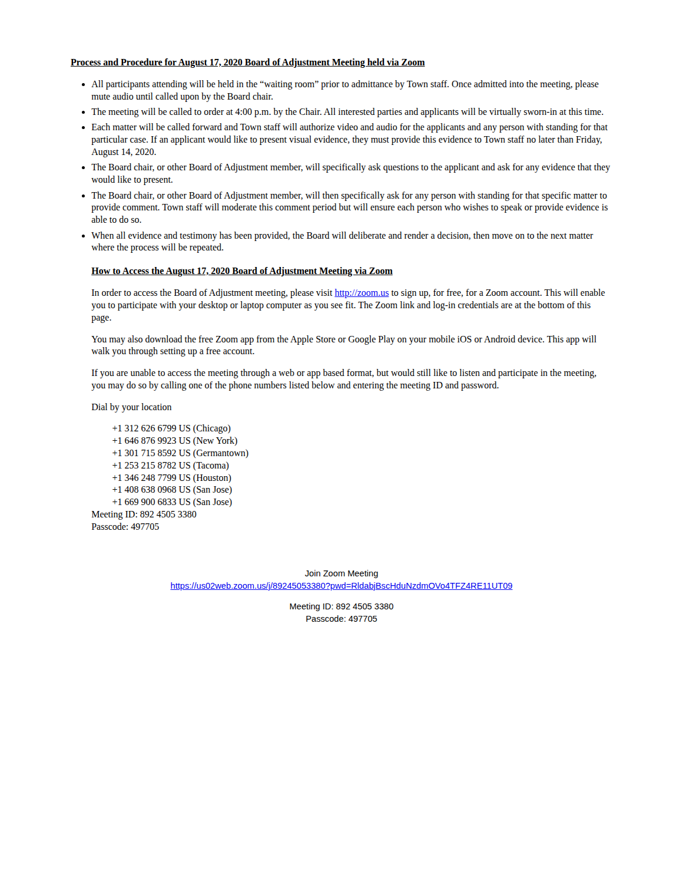Process and Procedure for August 17, 2020 Board of Adjustment Meeting held via Zoom
All participants attending will be held in the “waiting room” prior to admittance by Town staff. Once admitted into the meeting, please mute audio until called upon by the Board chair.
The meeting will be called to order at 4:00 p.m. by the Chair. All interested parties and applicants will be virtually sworn-in at this time.
Each matter will be called forward and Town staff will authorize video and audio for the applicants and any person with standing for that particular case. If an applicant would like to present visual evidence, they must provide this evidence to Town staff no later than Friday, August 14, 2020.
The Board chair, or other Board of Adjustment member, will specifically ask questions to the applicant and ask for any evidence that they would like to present.
The Board chair, or other Board of Adjustment member, will then specifically ask for any person with standing for that specific matter to provide comment. Town staff will moderate this comment period but will ensure each person who wishes to speak or provide evidence is able to do so.
When all evidence and testimony has been provided, the Board will deliberate and render a decision, then move on to the next matter where the process will be repeated.
How to Access the August 17, 2020 Board of Adjustment Meeting via Zoom
In order to access the Board of Adjustment meeting, please visit http://zoom.us to sign up, for free, for a Zoom account. This will enable you to participate with your desktop or laptop computer as you see fit. The Zoom link and log-in credentials are at the bottom of this page.
You may also download the free Zoom app from the Apple Store or Google Play on your mobile iOS or Android device. This app will walk you through setting up a free account.
If you are unable to access the meeting through a web or app based format, but would still like to listen and participate in the meeting, you may do so by calling one of the phone numbers listed below and entering the meeting ID and password.
Dial by your location
+1 312 626 6799 US (Chicago)
+1 646 876 9923 US (New York)
+1 301 715 8592 US (Germantown)
+1 253 215 8782 US (Tacoma)
+1 346 248 7799 US (Houston)
+1 408 638 0968 US (San Jose)
+1 669 900 6833 US (San Jose)
Meeting ID: 892 4505 3380
Passcode: 497705
Join Zoom Meeting
https://us02web.zoom.us/j/89245053380?pwd=RldabjBscHduNzdmOVo4TFZ4RE11UT09
Meeting ID: 892 4505 3380
Passcode: 497705